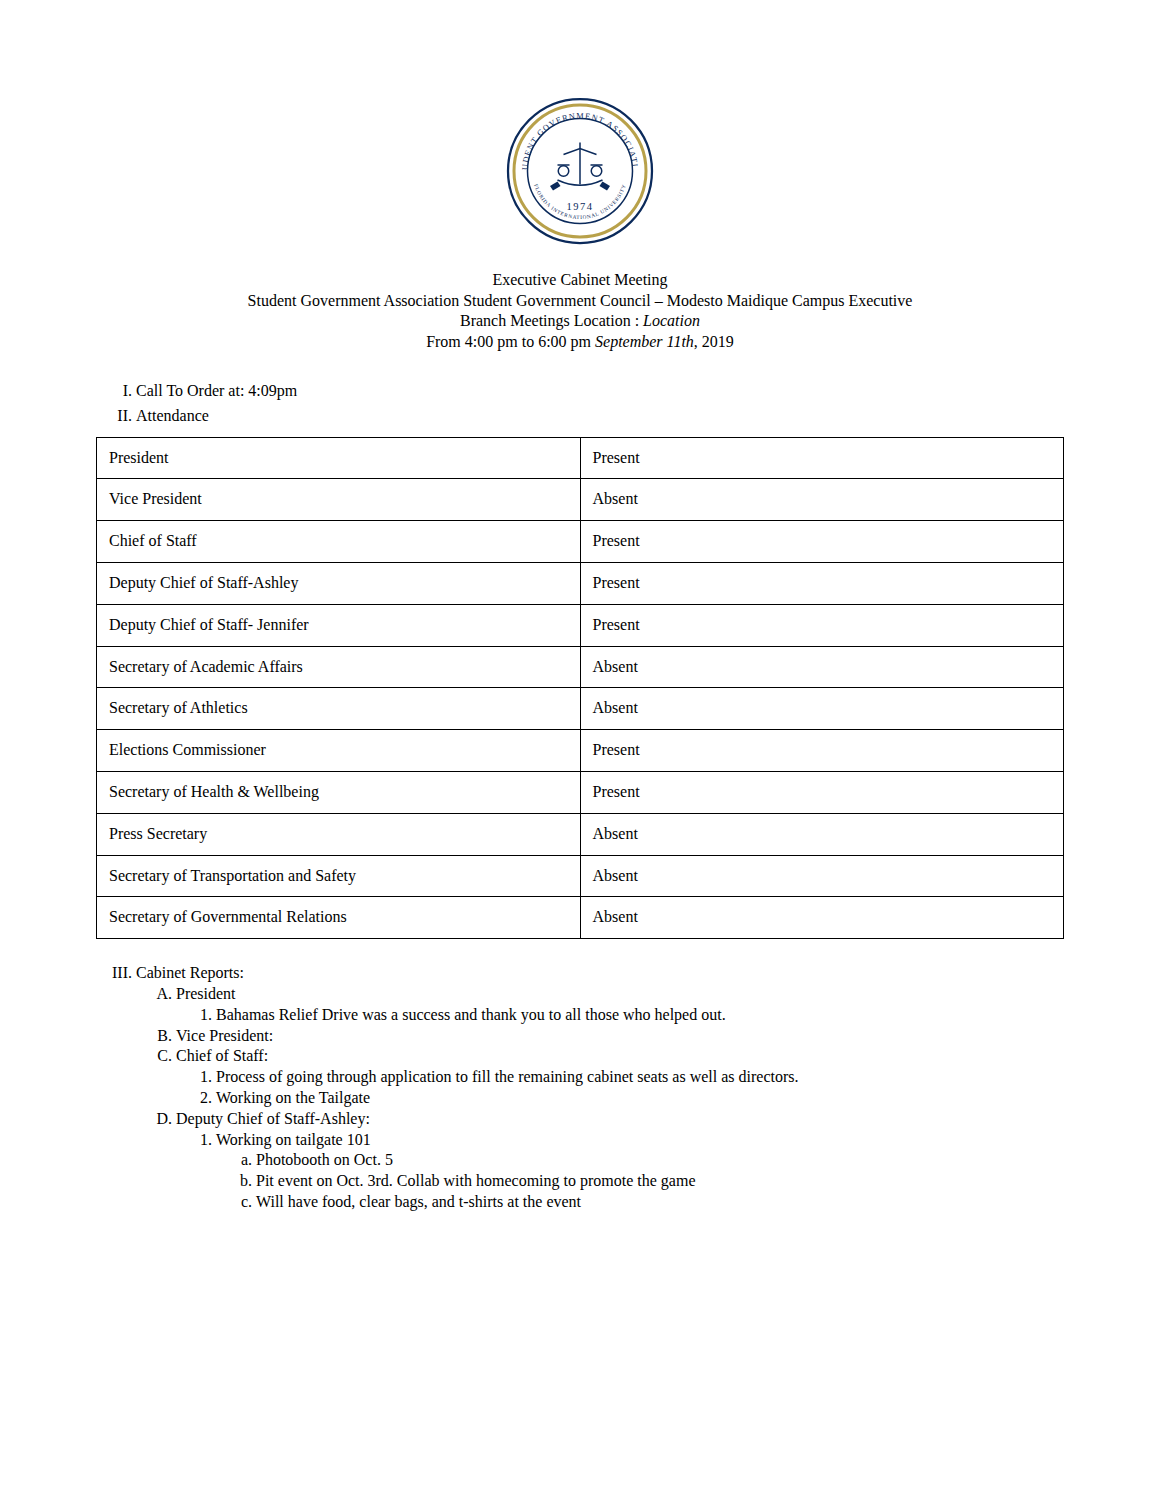STUDENT GOVERNMENT ASSOCIATION FLORIDA INTERNATIONAL UNIVERSITY 1974
Executive Cabinet Meeting
Student Government Association Student Government Council – Modesto Maidique Campus Executive
Branch Meetings Location : Location
From 4:00 pm to 6:00 pm September 11th, 2019
Call To Order at: 4:09pm
Attendance
| President | Present |
| Vice President | Absent |
| Chief of Staff | Present |
| Deputy Chief of Staff-Ashley | Present |
| Deputy Chief of Staff- Jennifer | Present |
| Secretary of Academic Affairs | Absent |
| Secretary of Athletics | Absent |
| Elections Commissioner | Present |
| Secretary of Health & Wellbeing | Present |
| Press Secretary | Absent |
| Secretary of Transportation and Safety | Absent |
| Secretary of Governmental Relations | Absent |
Cabinet Reports:
President
Bahamas Relief Drive was a success and thank you to all those who helped out.
Vice President:
Chief of Staff:
Process of going through application to fill the remaining cabinet seats as well as directors.
Working on the Tailgate
Deputy Chief of Staff-Ashley:
Working on tailgate 101
Photobooth on Oct. 5
Pit event on Oct. 3rd. Collab with homecoming to promote the game
Will have food, clear bags, and t-shirts at the event